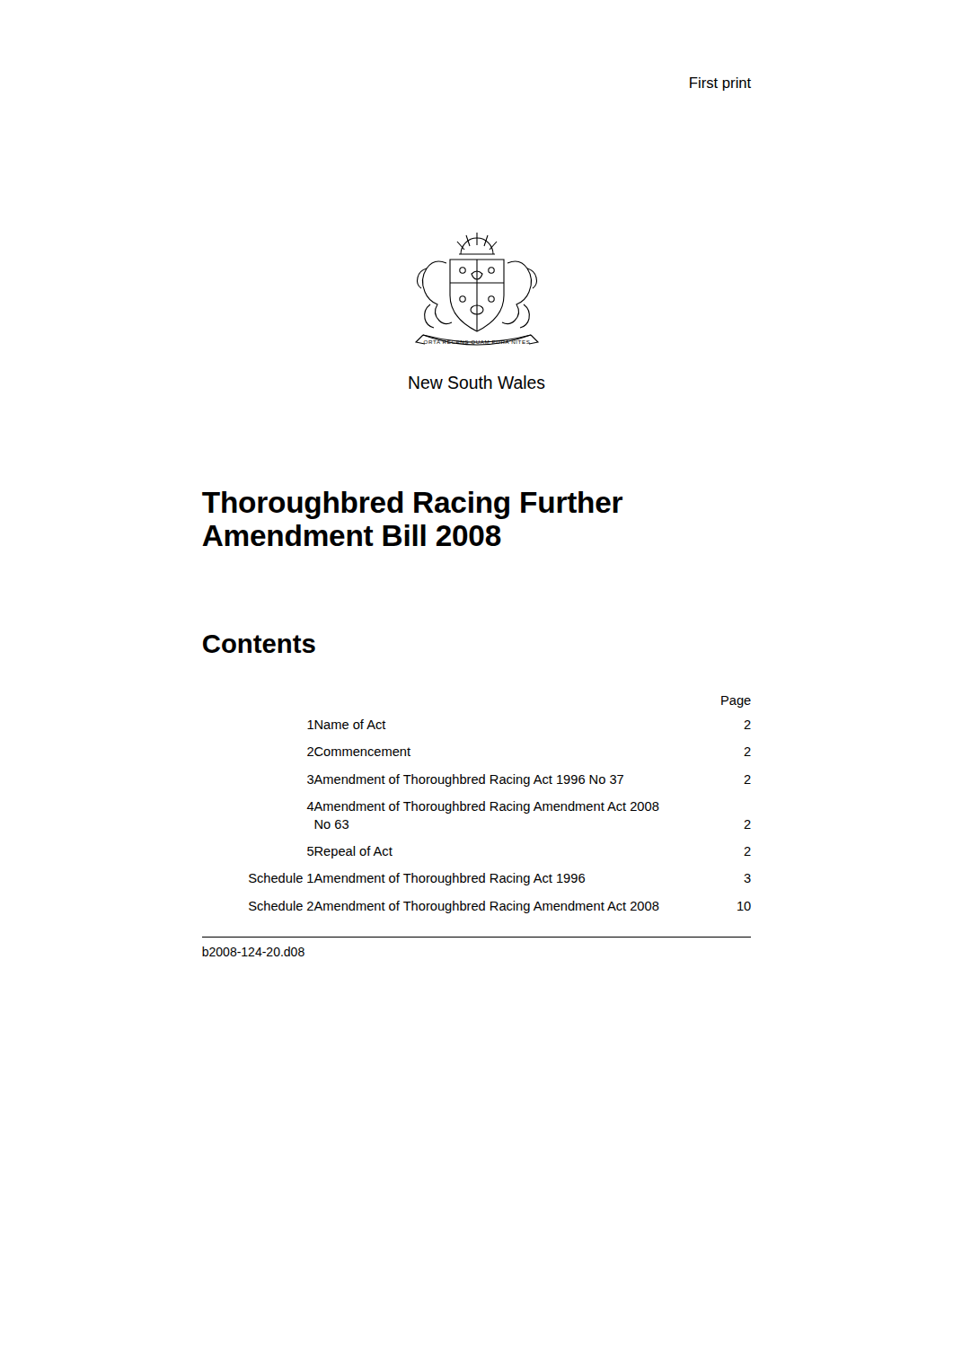First print
ORTA RECENS QUAM PURA NITES
New South Wales
Thoroughbred Racing Further
Amendment Bill 2008
Contents
| | | Page |
| 1 | Name of Act | 2 |
| 2 | Commencement | 2 |
| 3 | Amendment of Thoroughbred Racing Act 1996 No 37 | 2 |
| 4 | Amendment of Thoroughbred Racing Amendment Act 2008 No 63 | 2 |
| 5 | Repeal of Act | 2 |
| Schedule 1 | Amendment of Thoroughbred Racing Act 1996 | 3 |
| Schedule 2 | Amendment of Thoroughbred Racing Amendment Act 2008 | 10 |
b2008-124-20.d08